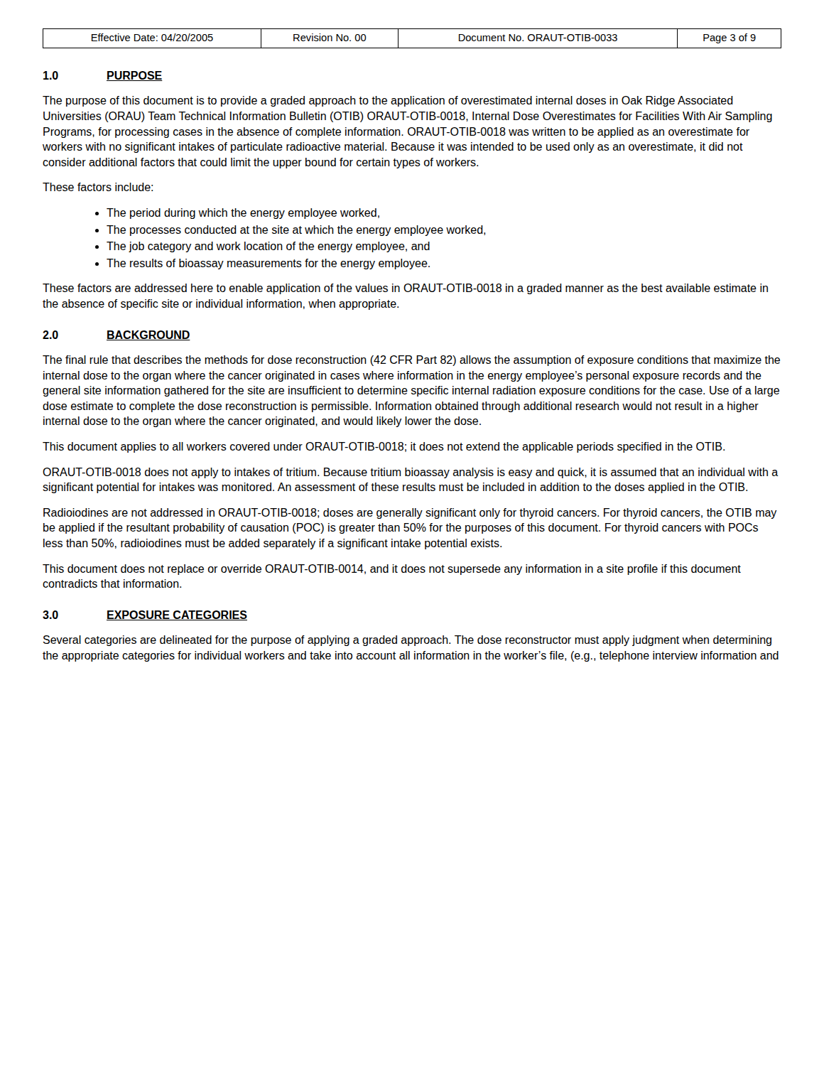| Effective Date: 04/20/2005 | Revision No. 00 | Document No. ORAUT-OTIB-0033 | Page 3 of 9 |
1.0 PURPOSE
The purpose of this document is to provide a graded approach to the application of overestimated internal doses in Oak Ridge Associated Universities (ORAU) Team Technical Information Bulletin (OTIB) ORAUT-OTIB-0018, Internal Dose Overestimates for Facilities With Air Sampling Programs, for processing cases in the absence of complete information. ORAUT-OTIB-0018 was written to be applied as an overestimate for workers with no significant intakes of particulate radioactive material. Because it was intended to be used only as an overestimate, it did not consider additional factors that could limit the upper bound for certain types of workers.
These factors include:
The period during which the energy employee worked,
The processes conducted at the site at which the energy employee worked,
The job category and work location of the energy employee, and
The results of bioassay measurements for the energy employee.
These factors are addressed here to enable application of the values in ORAUT-OTIB-0018 in a graded manner as the best available estimate in the absence of specific site or individual information, when appropriate.
2.0 BACKGROUND
The final rule that describes the methods for dose reconstruction (42 CFR Part 82) allows the assumption of exposure conditions that maximize the internal dose to the organ where the cancer originated in cases where information in the energy employee’s personal exposure records and the general site information gathered for the site are insufficient to determine specific internal radiation exposure conditions for the case. Use of a large dose estimate to complete the dose reconstruction is permissible. Information obtained through additional research would not result in a higher internal dose to the organ where the cancer originated, and would likely lower the dose.
This document applies to all workers covered under ORAUT-OTIB-0018; it does not extend the applicable periods specified in the OTIB.
ORAUT-OTIB-0018 does not apply to intakes of tritium. Because tritium bioassay analysis is easy and quick, it is assumed that an individual with a significant potential for intakes was monitored. An assessment of these results must be included in addition to the doses applied in the OTIB.
Radioiodines are not addressed in ORAUT-OTIB-0018; doses are generally significant only for thyroid cancers. For thyroid cancers, the OTIB may be applied if the resultant probability of causation (POC) is greater than 50% for the purposes of this document. For thyroid cancers with POCs less than 50%, radioiodines must be added separately if a significant intake potential exists.
This document does not replace or override ORAUT-OTIB-0014, and it does not supersede any information in a site profile if this document contradicts that information.
3.0 EXPOSURE CATEGORIES
Several categories are delineated for the purpose of applying a graded approach. The dose reconstructor must apply judgment when determining the appropriate categories for individual workers and take into account all information in the worker’s file, (e.g., telephone interview information and